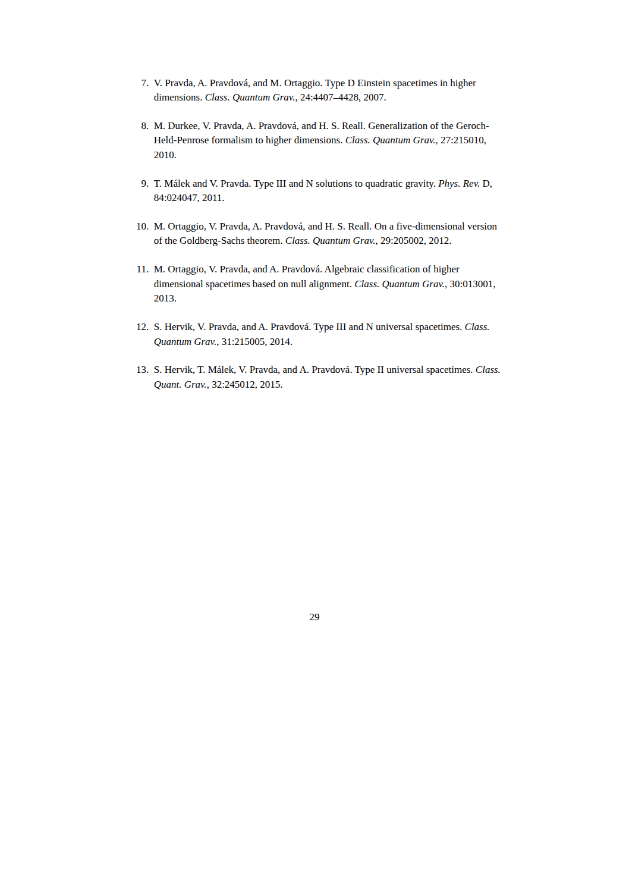7. V. Pravda, A. Pravdová, and M. Ortaggio. Type D Einstein spacetimes in higher dimensions. Class. Quantum Grav., 24:4407–4428, 2007.
8. M. Durkee, V. Pravda, A. Pravdová, and H. S. Reall. Generalization of the Geroch-Held-Penrose formalism to higher dimensions. Class. Quantum Grav., 27:215010, 2010.
9. T. Málek and V. Pravda. Type III and N solutions to quadratic gravity. Phys. Rev. D, 84:024047, 2011.
10. M. Ortaggio, V. Pravda, A. Pravdová, and H. S. Reall. On a five-dimensional version of the Goldberg-Sachs theorem. Class. Quantum Grav., 29:205002, 2012.
11. M. Ortaggio, V. Pravda, and A. Pravdová. Algebraic classification of higher dimensional spacetimes based on null alignment. Class. Quantum Grav., 30:013001, 2013.
12. S. Hervik, V. Pravda, and A. Pravdová. Type III and N universal spacetimes. Class. Quantum Grav., 31:215005, 2014.
13. S. Hervik, T. Málek, V. Pravda, and A. Pravdová. Type II universal spacetimes. Class. Quant. Grav., 32:245012, 2015.
29